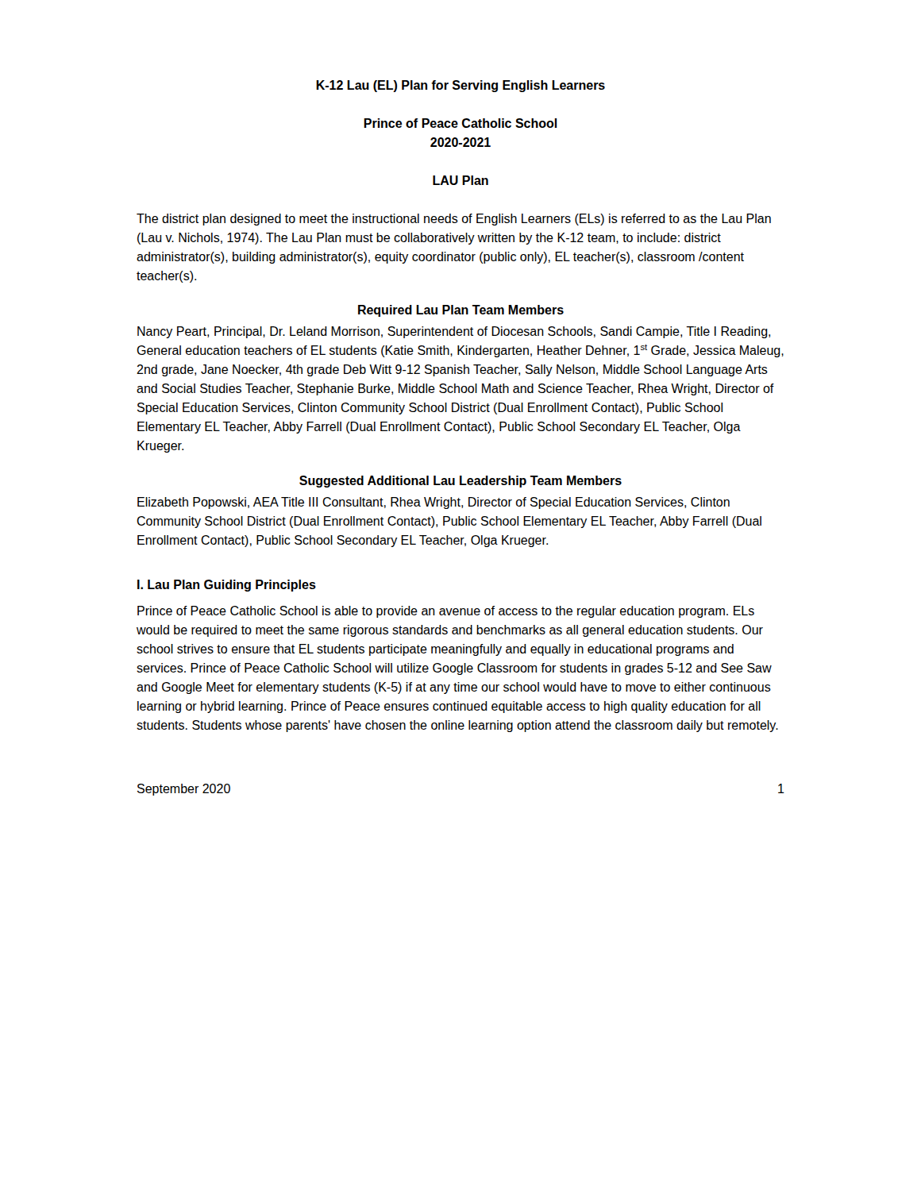K-12 Lau (EL) Plan for Serving English Learners
Prince of Peace Catholic School
2020-2021
LAU Plan
The district plan designed to meet the instructional needs of English Learners (ELs) is referred to as the Lau Plan (Lau v. Nichols, 1974). The Lau Plan must be collaboratively written by the K-12 team, to include: district administrator(s), building administrator(s), equity coordinator (public only), EL teacher(s), classroom /content teacher(s).
Required Lau Plan Team Members
Nancy Peart, Principal, Dr. Leland Morrison, Superintendent of Diocesan Schools, Sandi Campie, Title I Reading, General education teachers of EL students (Katie Smith, Kindergarten, Heather Dehner, 1st Grade, Jessica Maleug, 2nd grade, Jane Noecker, 4th grade Deb Witt 9-12 Spanish Teacher, Sally Nelson, Middle School Language Arts and Social Studies Teacher, Stephanie Burke, Middle School Math and Science Teacher, Rhea Wright, Director of Special Education Services, Clinton Community School District (Dual Enrollment Contact), Public School Elementary EL Teacher, Abby Farrell (Dual Enrollment Contact), Public School Secondary EL Teacher, Olga Krueger.
Suggested Additional Lau Leadership Team Members
Elizabeth Popowski, AEA Title III Consultant, Rhea Wright, Director of Special Education Services, Clinton Community School District (Dual Enrollment Contact), Public School Elementary EL Teacher, Abby Farrell (Dual Enrollment Contact), Public School Secondary EL Teacher, Olga Krueger.
I. Lau Plan Guiding Principles
Prince of Peace Catholic School is able to provide an avenue of access to the regular education program. ELs would be required to meet the same rigorous standards and benchmarks as all general education students. Our school strives to ensure that EL students participate meaningfully and equally in educational programs and services. Prince of Peace Catholic School will utilize Google Classroom for students in grades 5-12 and See Saw and Google Meet for elementary students (K-5) if at any time our school would have to move to either continuous learning or hybrid learning. Prince of Peace ensures continued equitable access to high quality education for all students. Students whose parents' have chosen the online learning option attend the classroom daily but remotely.
September 2020 1